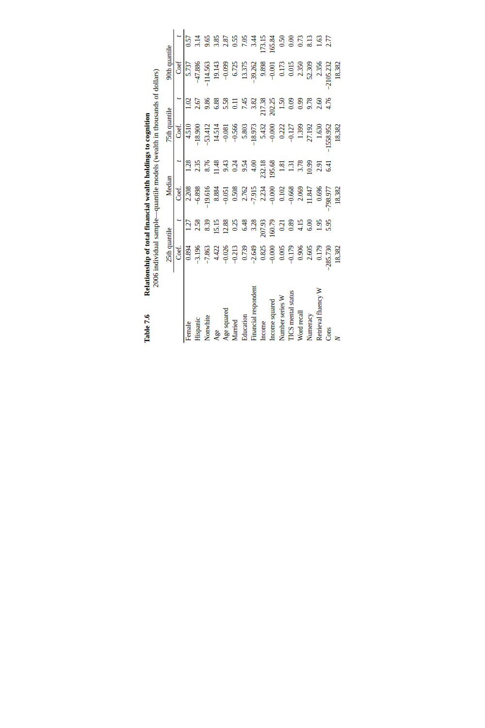Table 7.6 Relationship of total financial wealth holdings to cognition 2006 individual sample—quantile models (wealth in thousands of dollars)
| | 25th quantile | Median | 75th quantile | 90th quantile |
| --- | --- | --- | --- | --- |
| | Coef. | t | Coef. | t | Coef. | t | Coef | t |
| Female | 0.894 | 1.27 | 2.208 | 1.28 | 4.510 | 1.02 | 5.737 | 0.57 |
| Hispanic | −3.196 | 2.58 | −6.898 | 2.35 | −18.900 | 2.67 | −47.886 | 3.14 |
| Nonwhite | −7.863 | 8.39 | −19.616 | 8.76 | −53.412 | 9.86 | −114.563 | 9.65 |
| Age | 4.422 | 15.15 | 8.884 | 11.48 | 14.514 | 6.88 | 19.143 | 3.85 |
| Age squared | −0.026 | 12.88 | −0.051 | 9.43 | −0.081 | 5.58 | −0.099 | 2.87 |
| Married | −0.213 | 0.25 | 0.508 | 0.24 | −0.566 | 0.11 | 6.725 | 0.55 |
| Education | 0.739 | 6.48 | 2.762 | 9.54 | 5.803 | 7.45 | 13.375 | 7.05 |
| Financial respondent | −2.649 | 3.28 | −7.915 | 4.00 | −18.973 | 3.82 | −39.262 | 3.44 |
| Income | 0.825 | 207.93 | 2.234 | 232.18 | 5.432 | 217.38 | 9.898 | 173.15 |
| Income squared | −0.000 | 160.79 | −0.000 | 195.68 | −0.000 | 202.25 | −0.001 | 165.84 |
| Number series W | 0.005 | 0.21 | 0.102 | 1.81 | 0.222 | 1.50 | 0.173 | 0.50 |
| TICS mental status | −0.179 | 0.89 | −0.668 | 1.31 | −0.127 | 0.09 | 0.015 | 0.00 |
| Word recall | 0.906 | 4.15 | 2.069 | 3.78 | 1.399 | 0.99 | 2.350 | 0.73 |
| Numeracy | 2.605 | 6.00 | 11.847 | 10.99 | 27.192 | 9.78 | 52.309 | 8.13 |
| Retrieval fluency W | 0.179 | 1.95 | 0.696 | 2.91 | 1.630 | 2.60 | 2.356 | 1.63 |
| Cons | −285.730 | 5.95 | −798.977 | 6.41 | −1558.952 | 4.76 | −2105.232 | 2.77 |
| N | 18,382 | | 18,382 | | 18,382 | | 18,382 | |